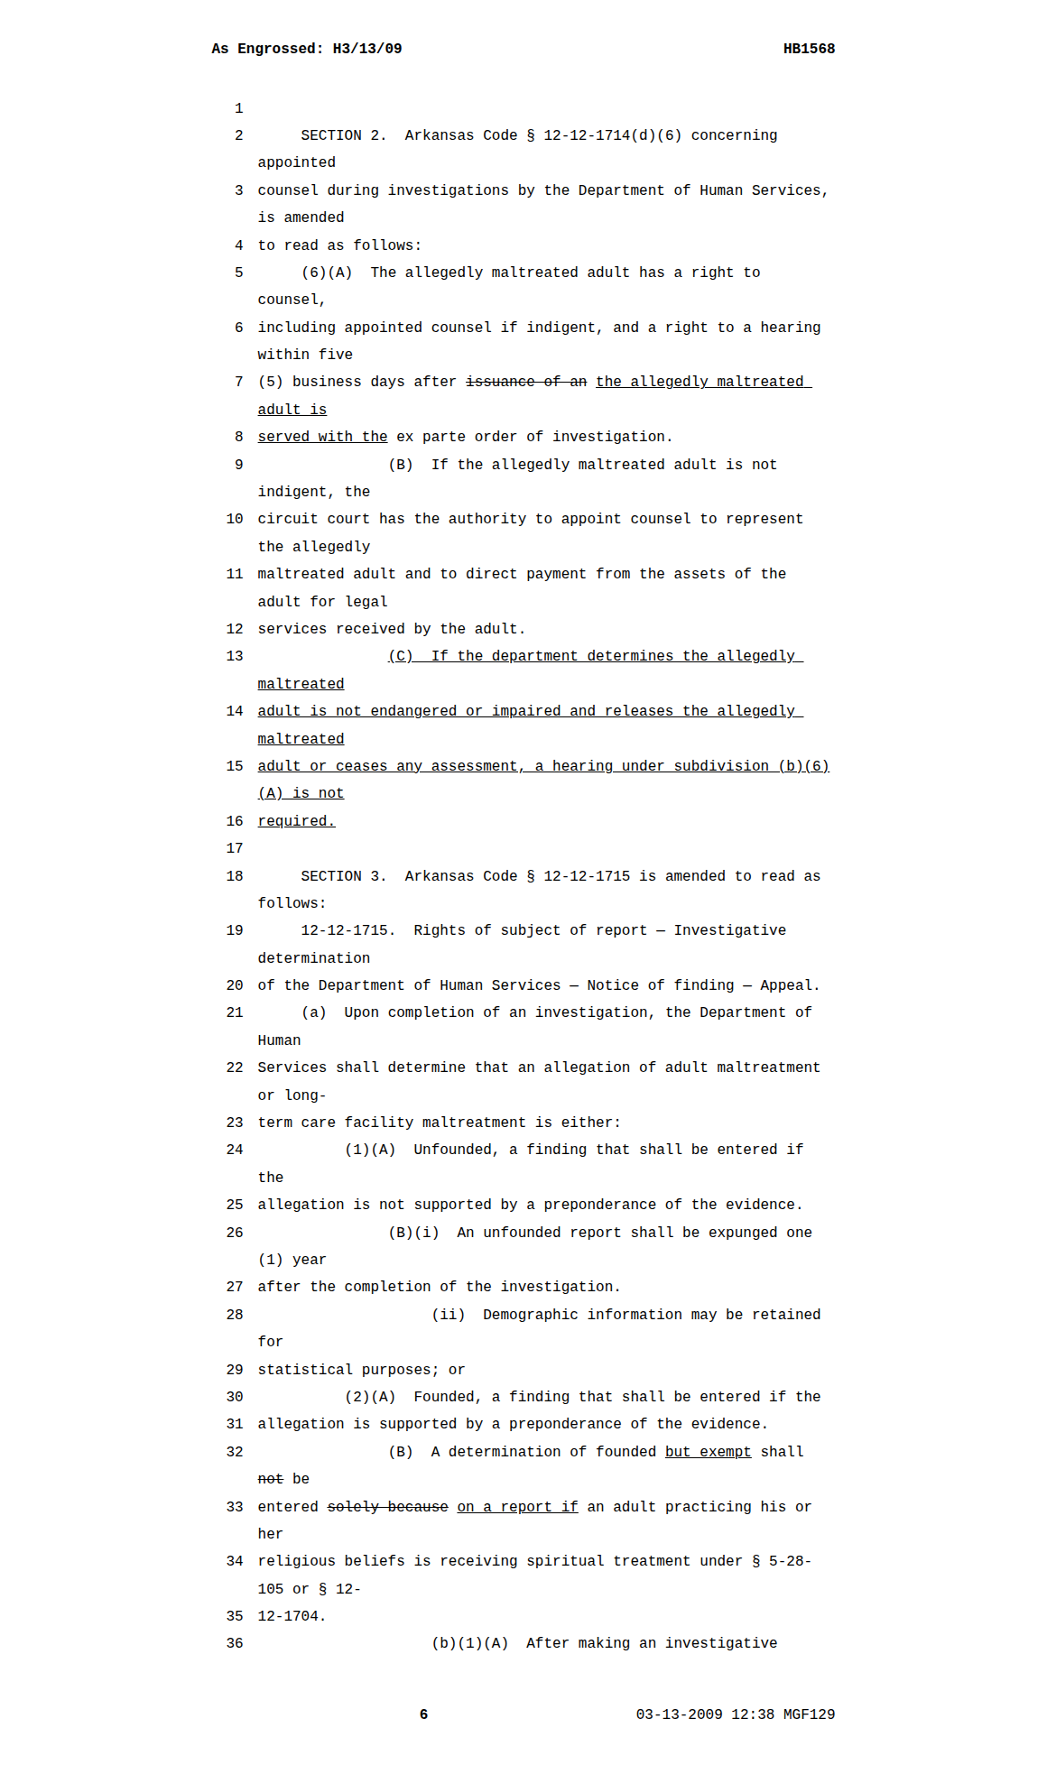As Engrossed: H3/13/09 HB1568
SECTION 2. Arkansas Code § 12-12-1714(d)(6) concerning appointed
counsel during investigations by the Department of Human Services, is amended
to read as follows:
(6)(A) The allegedly maltreated adult has a right to counsel,
including appointed counsel if indigent, and a right to a hearing within five
(5) business days after issuance of an the allegedly maltreated adult is
served with the ex parte order of investigation.
(B) If the allegedly maltreated adult is not indigent, the
circuit court has the authority to appoint counsel to represent the allegedly
maltreated adult and to direct payment from the assets of the adult for legal
services received by the adult.
(C) If the department determines the allegedly maltreated
adult is not endangered or impaired and releases the allegedly maltreated
adult or ceases any assessment, a hearing under subdivision (b)(6)(A) is not
required.
SECTION 3. Arkansas Code § 12-12-1715 is amended to read as follows:
12-12-1715. Rights of subject of report — Investigative determination
of the Department of Human Services — Notice of finding — Appeal.
(a) Upon completion of an investigation, the Department of Human
Services shall determine that an allegation of adult maltreatment or long-
term care facility maltreatment is either:
(1)(A) Unfounded, a finding that shall be entered if the
allegation is not supported by a preponderance of the evidence.
(B)(i) An unfounded report shall be expunged one (1) year
after the completion of the investigation.
(ii) Demographic information may be retained for
statistical purposes; or
(2)(A) Founded, a finding that shall be entered if the
allegation is supported by a preponderance of the evidence.
(B) A determination of founded but exempt shall not be
entered solely because on a report if an adult practicing his or her
religious beliefs is receiving spiritual treatment under § 5-28-105 or § 12-
12-1704.
(b)(1)(A) After making an investigative
6 03-13-2009 12:38 MGF129